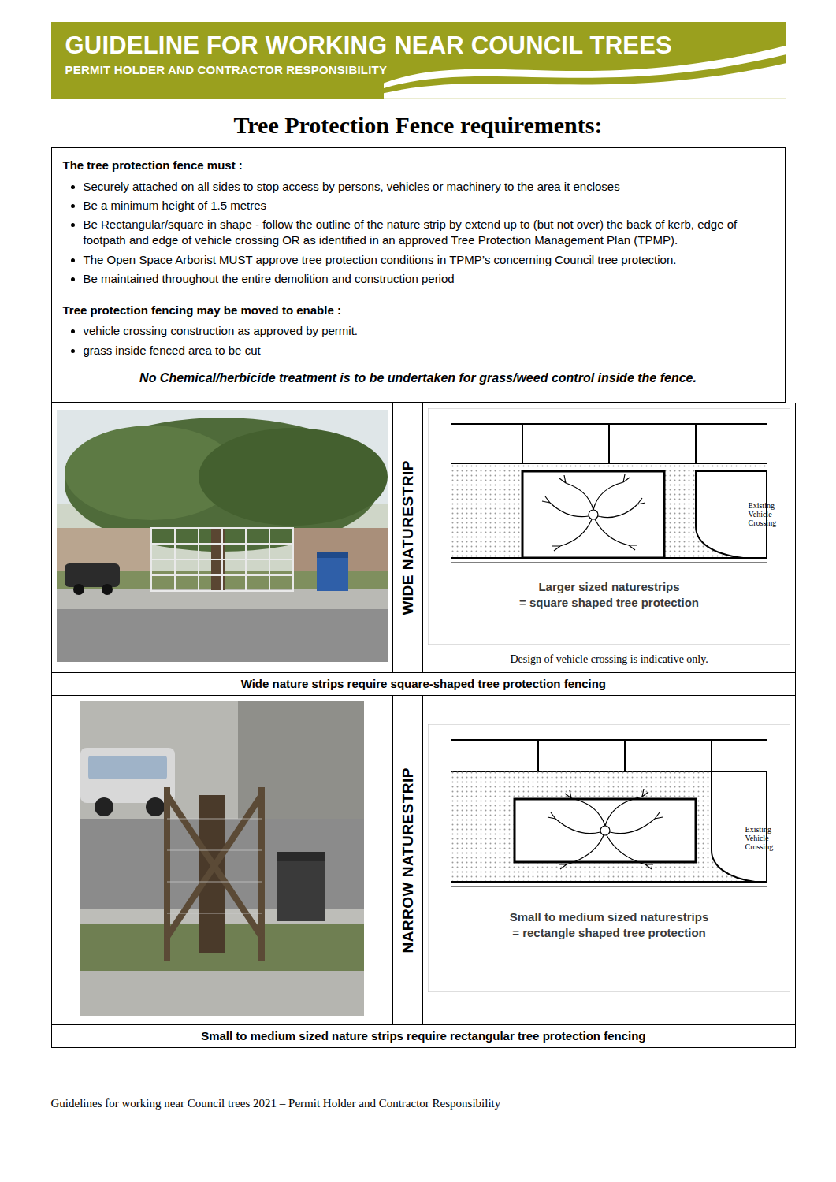Guideline for working near council trees
Permit holder and contractor responsibility
Tree Protection Fence requirements:
The tree protection fence must :
Securely attached on all sides to stop access by persons, vehicles or machinery to the area it encloses
Be a minimum height of 1.5 metres
Be Rectangular/square in shape - follow the outline of the nature strip by extend up to (but not over) the back of kerb, edge of footpath and edge of vehicle crossing OR as identified in an approved Tree Protection Management Plan (TPMP).
The Open Space Arborist MUST approve tree protection conditions in TPMP’s concerning Council tree protection.
Be maintained throughout the entire demolition and construction period
Tree protection fencing may be moved to enable :
vehicle crossing construction as approved by permit.
grass inside fenced area to be cut
No Chemical/herbicide treatment is to be undertaken for grass/weed control inside the fence.
| | WIDE NATURESTRIP | Larger sized naturestrips = square shaped tree protection Existing Vehicle Crossing Design of vehicle crossing is indicative only. |
| Wide nature strips require square-shaped tree protection fencing |
| | NARROW NATURESTRIP | Small to medium sized naturestrips = rectangle shaped tree protection Existing Vehicle Crossing |
| Small to medium sized nature strips require rectangular tree protection fencing |
Guidelines for working near Council trees 2021 – Permit Holder and Contractor Responsibility